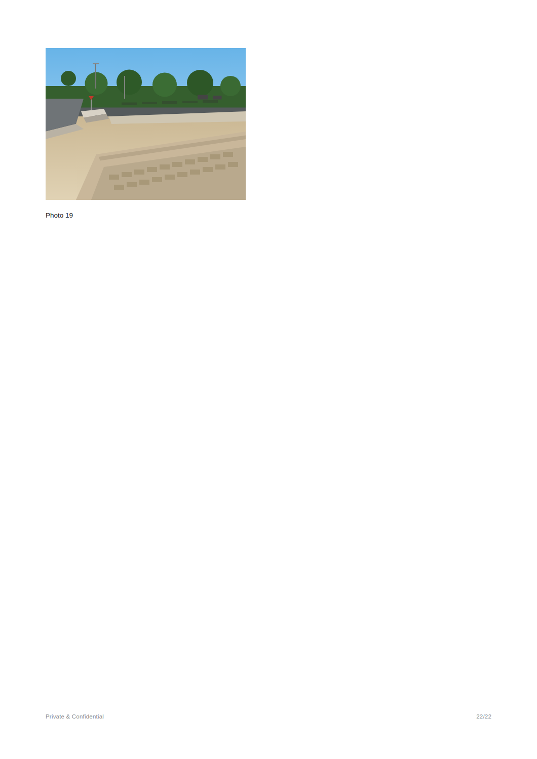Photo 19
Private & Confidential
22/22